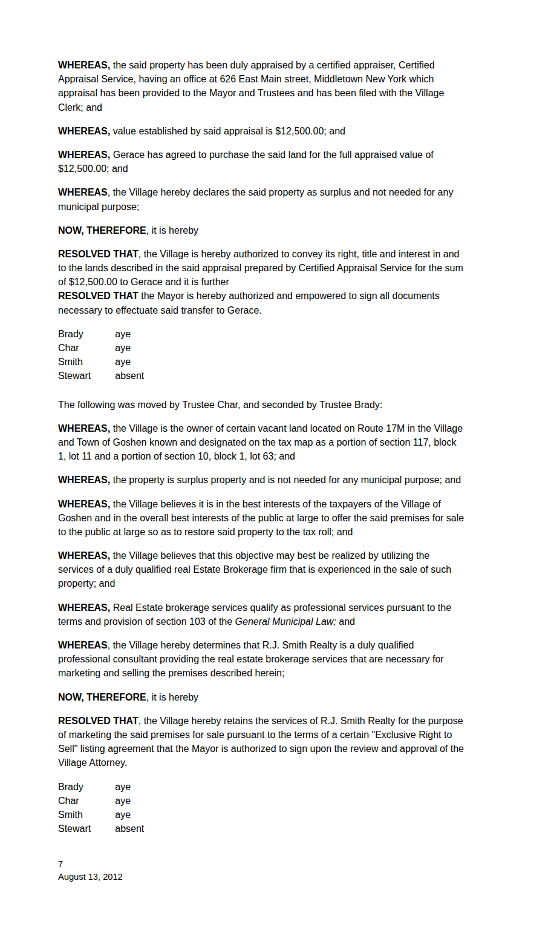WHEREAS, the said property has been duly appraised by a certified appraiser, Certified Appraisal Service, having an office at 626 East Main street, Middletown New York which appraisal has been provided to the Mayor and Trustees and has been filed with the Village Clerk; and
WHEREAS, value established by said appraisal is $12,500.00; and
WHEREAS, Gerace has agreed to purchase the said land for the full appraised value of $12,500.00; and
WHEREAS, the Village hereby declares the said property as surplus and not needed for any municipal purpose;
NOW, THEREFORE, it is hereby
RESOLVED THAT, the Village is hereby authorized to convey its right, title and interest in and to the lands described in the said appraisal prepared by Certified Appraisal Service for the sum of $12,500.00 to Gerace and it is further
RESOLVED THAT the Mayor is hereby authorized and empowered to sign all documents necessary to effectuate said transfer to Gerace.
| Brady | aye |
| Char | aye |
| Smith | aye |
| Stewart | absent |
The following was moved by Trustee Char, and seconded by Trustee Brady:
WHEREAS, the Village is the owner of certain vacant land located on Route 17M in the Village and Town of Goshen known and designated on the tax map as a portion of section 117, block 1, lot 11 and a portion of section 10, block 1, lot 63; and
WHEREAS, the property is surplus property and is not needed for any municipal purpose; and
WHEREAS, the Village believes it is in the best interests of the taxpayers of the Village of Goshen and in the overall best interests of the public at large to offer the said premises for sale to the public at large so as to restore said property to the tax roll; and
WHEREAS, the Village believes that this objective may best be realized by utilizing the services of a duly qualified real Estate Brokerage firm that is experienced in the sale of such property; and
WHEREAS, Real Estate brokerage services qualify as professional services pursuant to the terms and provision of section 103 of the General Municipal Law; and
WHEREAS, the Village hereby determines that R.J. Smith Realty is a duly qualified professional consultant providing the real estate brokerage services that are necessary for marketing and selling the premises described herein;
NOW, THEREFORE, it is hereby
RESOLVED THAT, the Village hereby retains the services of R.J. Smith Realty for the purpose of marketing the said premises for sale pursuant to the terms of a certain "Exclusive Right to Sell" listing agreement that the Mayor is authorized to sign upon the review and approval of the Village Attorney.
| Brady | aye |
| Char | aye |
| Smith | aye |
| Stewart | absent |
7
August 13, 2012